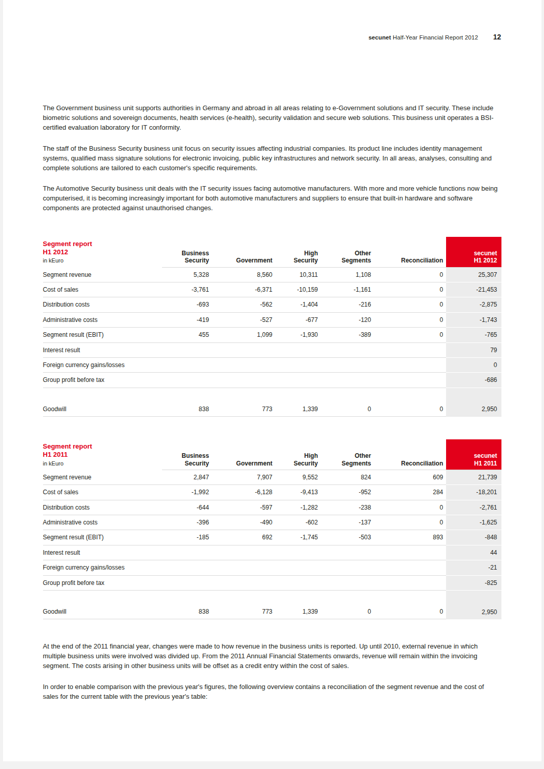secunet Half-Year Financial Report 2012 12
The Government business unit supports authorities in Germany and abroad in all areas relating to e-Government solutions and IT security. These include biometric solutions and sovereign documents, health services (e-health), security validation and secure web solutions. This business unit operates a BSI-certified evaluation laboratory for IT conformity.
The staff of the Business Security business unit focus on security issues affecting industrial companies. Its product line includes identity management systems, qualified mass signature solutions for electronic invoicing, public key infrastructures and network security. In all areas, analyses, consulting and complete solutions are tailored to each customer's specific requirements.
The Automotive Security business unit deals with the IT security issues facing automotive manufacturers. With more and more vehicle functions now being computerised, it is becoming increasingly important for both automotive manufacturers and suppliers to ensure that built-in hardware and software components are protected against unauthorised changes.
| Segment report H1 2012 in kEuro | Business Security | Government | High Security | Other Segments | Reconciliation | secunet H1 2012 |
| --- | --- | --- | --- | --- | --- | --- |
| Segment revenue | 5,328 | 8,560 | 10,311 | 1,108 | 0 | 25,307 |
| Cost of sales | -3,761 | -6,371 | -10,159 | -1,161 | 0 | -21,453 |
| Distribution costs | -693 | -562 | -1,404 | -216 | 0 | -2,875 |
| Administrative costs | -419 | -527 | -677 | -120 | 0 | -1,743 |
| Segment result (EBIT) | 455 | 1,099 | -1,930 | -389 | 0 | -765 |
| Interest result | | | | | | 79 |
| Foreign currency gains/losses | | | | | | 0 |
| Group profit before tax | | | | | | -686 |
| Goodwill | 838 | 773 | 1,339 | 0 | 0 | 2,950 |
| Segment report H1 2011 in kEuro | Business Security | Government | High Security | Other Segments | Reconciliation | secunet H1 2011 |
| --- | --- | --- | --- | --- | --- | --- |
| Segment revenue | 2,847 | 7,907 | 9,552 | 824 | 609 | 21,739 |
| Cost of sales | -1,992 | -6,128 | -9,413 | -952 | 284 | -18,201 |
| Distribution costs | -644 | -597 | -1,282 | -238 | 0 | -2,761 |
| Administrative costs | -396 | -490 | -602 | -137 | 0 | -1,625 |
| Segment result (EBIT) | -185 | 692 | -1,745 | -503 | 893 | -848 |
| Interest result | | | | | | 44 |
| Foreign currency gains/losses | | | | | | -21 |
| Group profit before tax | | | | | | -825 |
| Goodwill | 838 | 773 | 1,339 | 0 | 0 | 2,950 |
At the end of the 2011 financial year, changes were made to how revenue in the business units is reported. Up until 2010, external revenue in which multiple business units were involved was divided up. From the 2011 Annual Financial Statements onwards, revenue will remain within the invoicing segment. The costs arising in other business units will be offset as a credit entry within the cost of sales.
In order to enable comparison with the previous year's figures, the following overview contains a reconciliation of the segment revenue and the cost of sales for the current table with the previous year's table: